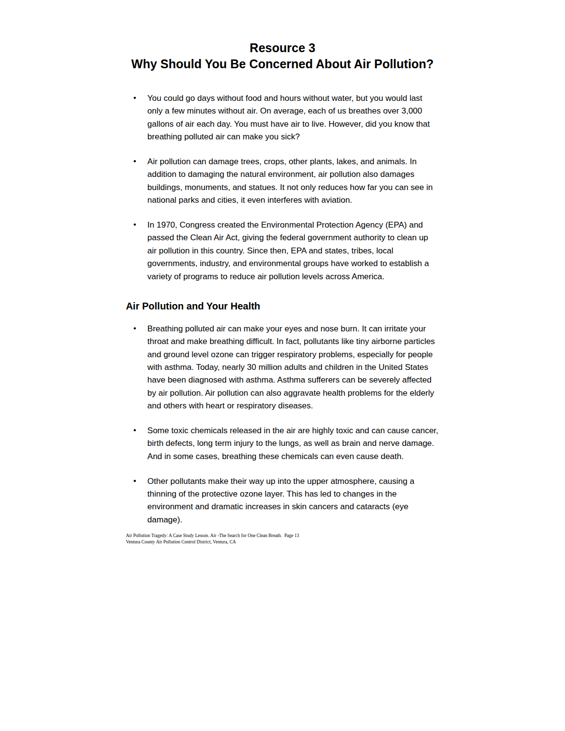Resource 3
Why Should You Be Concerned About Air Pollution?
You could go days without food and hours without water, but you would last only a few minutes without air. On average, each of us breathes over 3,000 gallons of air each day. You must have air to live. However, did you know that breathing polluted air can make you sick?
Air pollution can damage trees, crops, other plants, lakes, and animals. In addition to damaging the natural environment, air pollution also damages buildings, monuments, and statues. It not only reduces how far you can see in national parks and cities, it even interferes with aviation.
In 1970, Congress created the Environmental Protection Agency (EPA) and passed the Clean Air Act, giving the federal government authority to clean up air pollution in this country. Since then, EPA and states, tribes, local governments, industry, and environmental groups have worked to establish a variety of programs to reduce air pollution levels across America.
Air Pollution and Your Health
Breathing polluted air can make your eyes and nose burn. It can irritate your throat and make breathing difficult. In fact, pollutants like tiny airborne particles and ground level ozone can trigger respiratory problems, especially for people with asthma. Today, nearly 30 million adults and children in the United States have been diagnosed with asthma. Asthma sufferers can be severely affected by air pollution. Air pollution can also aggravate health problems for the elderly and others with heart or respiratory diseases.
Some toxic chemicals released in the air are highly toxic and can cause cancer, birth defects, long term injury to the lungs, as well as brain and nerve damage. And in some cases, breathing these chemicals can even cause death.
Other pollutants make their way up into the upper atmosphere, causing a thinning of the protective ozone layer. This has led to changes in the environment and dramatic increases in skin cancers and cataracts (eye damage).
Air Pollution Tragedy: A Case Study Lesson. Air -The Search for One Clean Breath. Page 13
Ventura County Air Pollution Control District, Ventura, CA